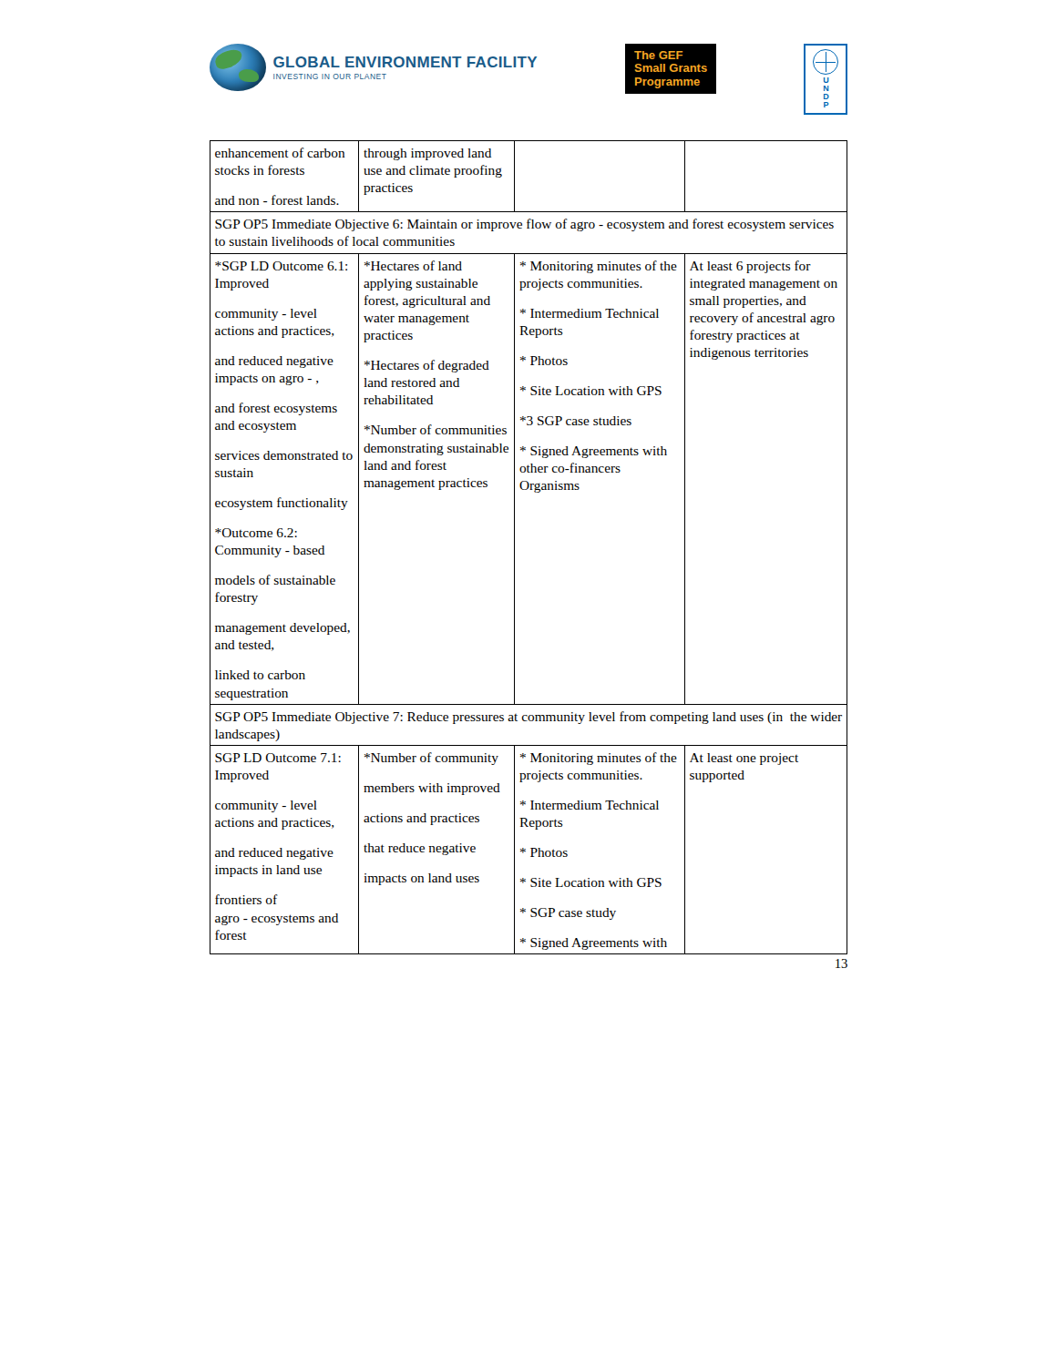GLOBAL ENVIRONMENT FACILITY
INVESTING IN OUR PLANET
The GEF
Small Grants
Programme
U
N
D
P
| enhancement of carbon stocks in forests and non - forest lands. | through improved land use and climate proofing practices | | |
| SGP OP5 Immediate Objective 6: Maintain or improve flow of agro - ecosystem and forest ecosystem services to sustain livelihoods of local communities |
| *SGP LD Outcome 6.1: Improved community - level actions and practices, and reduced negative impacts on agro - , and forest ecosystems and ecosystem services demonstrated to sustain ecosystem functionality *Outcome 6.2: Community - based models of sustainable forestry management developed, and tested, linked to carbon sequestration | *Hectares of land applying sustainable forest, agricultural and water management practices *Hectares of degraded land restored and rehabilitated *Number of communities demonstrating sustainable land and forest management practices | * Monitoring minutes of the projects communities. * Intermedium Technical Reports * Photos * Site Location with GPS *3 SGP case studies * Signed Agreements with other co-financers Organisms | At least 6 projects for integrated management on small properties, and recovery of ancestral agro forestry practices at indigenous territories |
| SGP OP5 Immediate Objective 7: Reduce pressures at community level from competing land uses (in the wider landscapes) |
| SGP LD Outcome 7.1: Improved community - level actions and practices, and reduced negative impacts in land use frontiers of agro - ecosystems and forest | *Number of community members with improved actions and practices that reduce negative impacts on land uses | * Monitoring minutes of the projects communities. * Intermedium Technical Reports * Photos * Site Location with GPS * SGP case study * Signed Agreements with | At least one project supported |
13